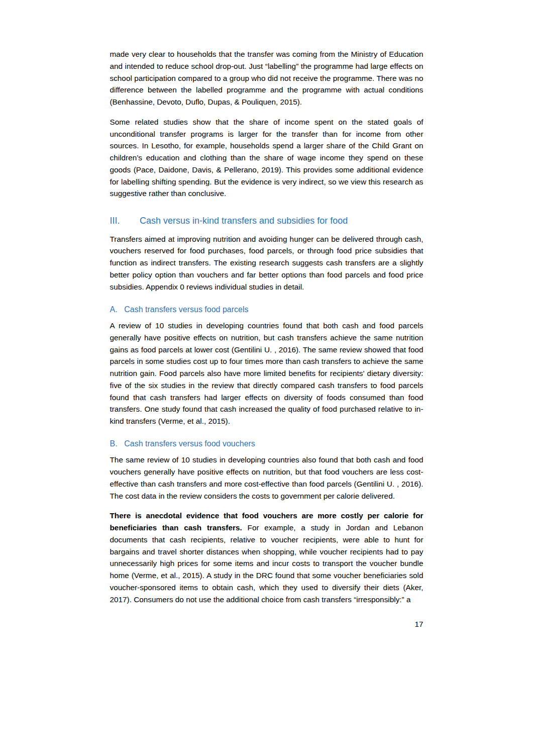made very clear to households that the transfer was coming from the Ministry of Education and intended to reduce school drop-out. Just “labelling” the programme had large effects on school participation compared to a group who did not receive the programme. There was no difference between the labelled programme and the programme with actual conditions (Benhassine, Devoto, Duflo, Dupas, & Pouliquen, 2015).
Some related studies show that the share of income spent on the stated goals of unconditional transfer programs is larger for the transfer than for income from other sources. In Lesotho, for example, households spend a larger share of the Child Grant on children’s education and clothing than the share of wage income they spend on these goods (Pace, Daidone, Davis, & Pellerano, 2019). This provides some additional evidence for labelling shifting spending. But the evidence is very indirect, so we view this research as suggestive rather than conclusive.
III. Cash versus in-kind transfers and subsidies for food
Transfers aimed at improving nutrition and avoiding hunger can be delivered through cash, vouchers reserved for food purchases, food parcels, or through food price subsidies that function as indirect transfers. The existing research suggests cash transfers are a slightly better policy option than vouchers and far better options than food parcels and food price subsidies. Appendix 0 reviews individual studies in detail.
A. Cash transfers versus food parcels
A review of 10 studies in developing countries found that both cash and food parcels generally have positive effects on nutrition, but cash transfers achieve the same nutrition gains as food parcels at lower cost (Gentilini U. , 2016). The same review showed that food parcels in some studies cost up to four times more than cash transfers to achieve the same nutrition gain. Food parcels also have more limited benefits for recipients’ dietary diversity: five of the six studies in the review that directly compared cash transfers to food parcels found that cash transfers had larger effects on diversity of foods consumed than food transfers. One study found that cash increased the quality of food purchased relative to in-kind transfers (Verme, et al., 2015).
B. Cash transfers versus food vouchers
The same review of 10 studies in developing countries also found that both cash and food vouchers generally have positive effects on nutrition, but that food vouchers are less cost-effective than cash transfers and more cost-effective than food parcels (Gentilini U. , 2016). The cost data in the review considers the costs to government per calorie delivered.
There is anecdotal evidence that food vouchers are more costly per calorie for beneficiaries than cash transfers. For example, a study in Jordan and Lebanon documents that cash recipients, relative to voucher recipients, were able to hunt for bargains and travel shorter distances when shopping, while voucher recipients had to pay unnecessarily high prices for some items and incur costs to transport the voucher bundle home (Verme, et al., 2015). A study in the DRC found that some voucher beneficiaries sold voucher-sponsored items to obtain cash, which they used to diversify their diets (Aker, 2017). Consumers do not use the additional choice from cash transfers “irresponsibly:” a
17